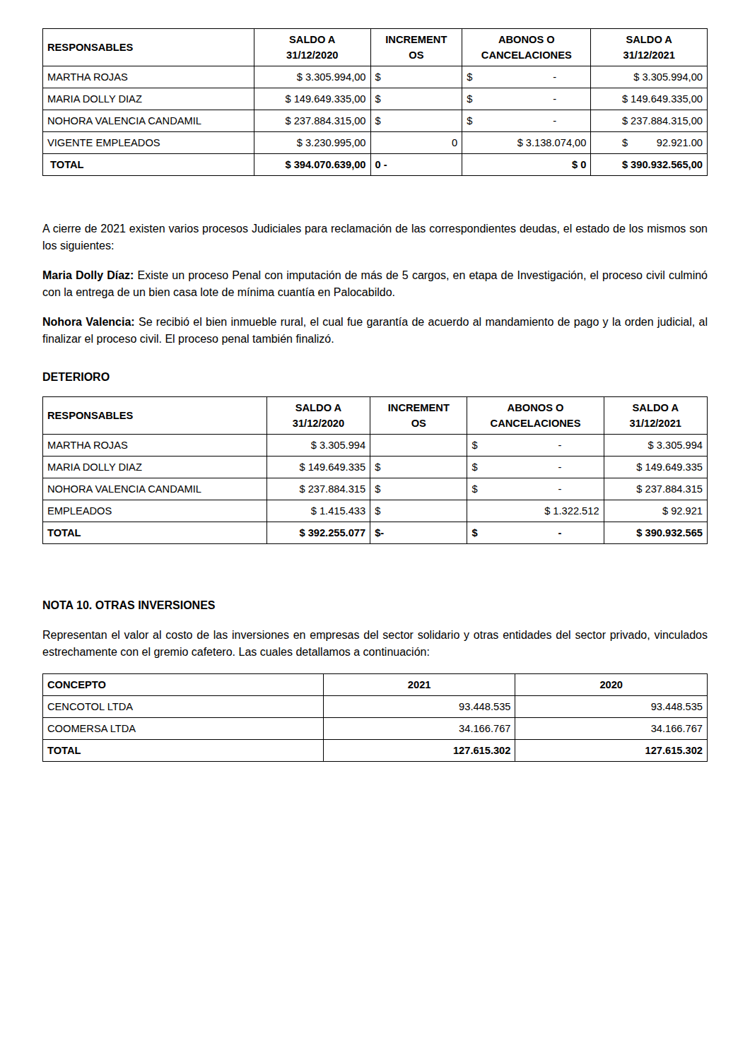| RESPONSABLES | SALDO A 31/12/2020 | INCREMENT OS | ABONOS O CANCELACIONES | SALDO A 31/12/2021 |
| --- | --- | --- | --- | --- |
| MARTHA ROJAS | $ 3.305.994,00 | $ | $ - | $ 3.305.994,00 |
| MARIA DOLLY DIAZ | $ 149.649.335,00 | $ | $ - | $ 149.649.335,00 |
| NOHORA VALENCIA CANDAMIL | $ 237.884.315,00 | $ | $ - | $ 237.884.315,00 |
| VIGENTE EMPLEADOS | $ 3.230.995,00 | 0 | $ 3.138.074,00 | $ 92.921.00 |
| TOTAL | $ 394.070.639,00 | 0 - | $ 0 | $ 390.932.565,00 |
A cierre de 2021 existen varios procesos Judiciales para reclamación de las correspondientes deudas, el estado de los mismos son los siguientes:
Maria Dolly Díaz: Existe un proceso Penal con imputación de más de 5 cargos, en etapa de Investigación, el proceso civil culminó con la entrega de un bien casa lote de mínima cuantía en Palocabildo.
Nohora Valencia: Se recibió el bien inmueble rural, el cual fue garantía de acuerdo al mandamiento de pago y la orden judicial, al finalizar el proceso civil. El proceso penal también finalizó.
DETERIORO
| RESPONSABLES | SALDO A 31/12/2020 | INCREMENT OS | ABONOS O CANCELACIONES | SALDO A 31/12/2021 |
| --- | --- | --- | --- | --- |
| MARTHA ROJAS | $ 3.305.994 | | $ - | $ 3.305.994 |
| MARIA DOLLY DIAZ | $ 149.649.335 | $ | $ - | $ 149.649.335 |
| NOHORA VALENCIA CANDAMIL | $ 237.884.315 | $ | $ - | $ 237.884.315 |
| EMPLEADOS | $ 1.415.433 | $ | $ 1.322.512 | $ 92.921 |
| TOTAL | $ 392.255.077 | $- | $ - | $ 390.932.565 |
NOTA 10. OTRAS INVERSIONES
Representan el valor al costo de las inversiones en empresas del sector solidario y otras entidades del sector privado, vinculados estrechamente con el gremio cafetero. Las cuales detallamos a continuación:
| CONCEPTO | 2021 | 2020 |
| --- | --- | --- |
| CENCOTOL LTDA | 93.448.535 | 93.448.535 |
| COOMERSA LTDA | 34.166.767 | 34.166.767 |
| TOTAL | 127.615.302 | 127.615.302 |